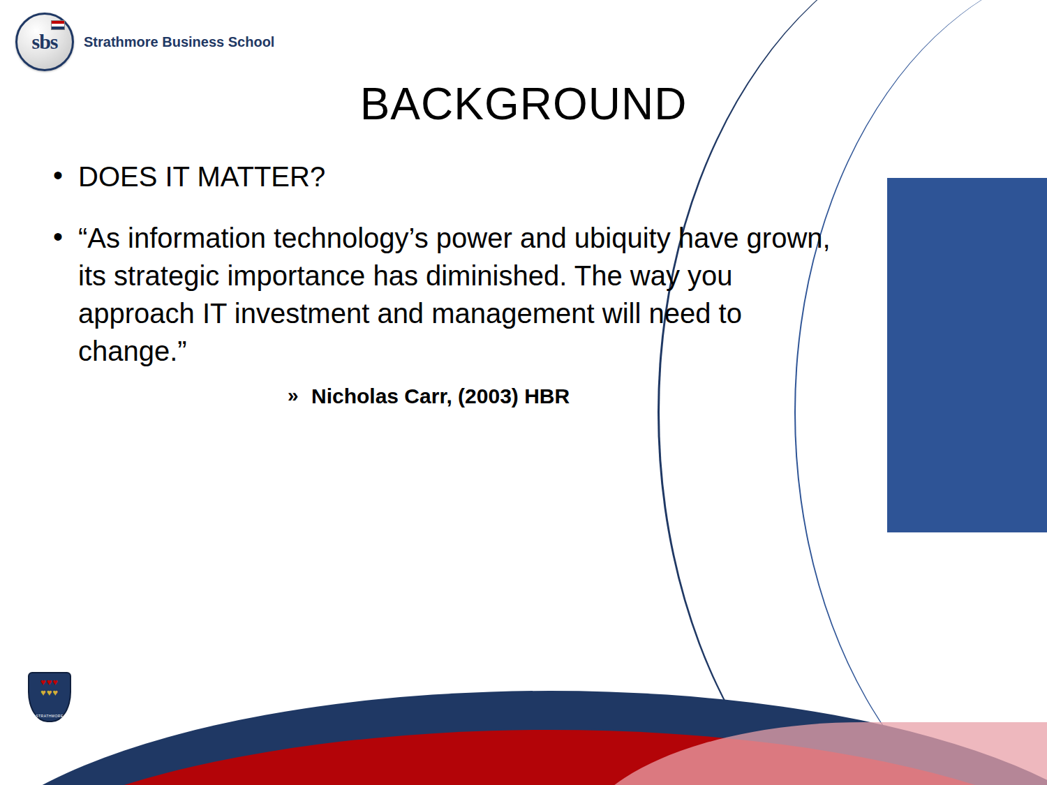sbs
Strathmore Business School
BACKGROUND
DOES IT MATTER?
“As information technology’s power and ubiquity have grown, its strategic importance has diminished. The way you approach IT investment and management will need to change.”
Nicholas Carr, (2003) HBR
♥♥♥
♥♥♥
STRATHMORE